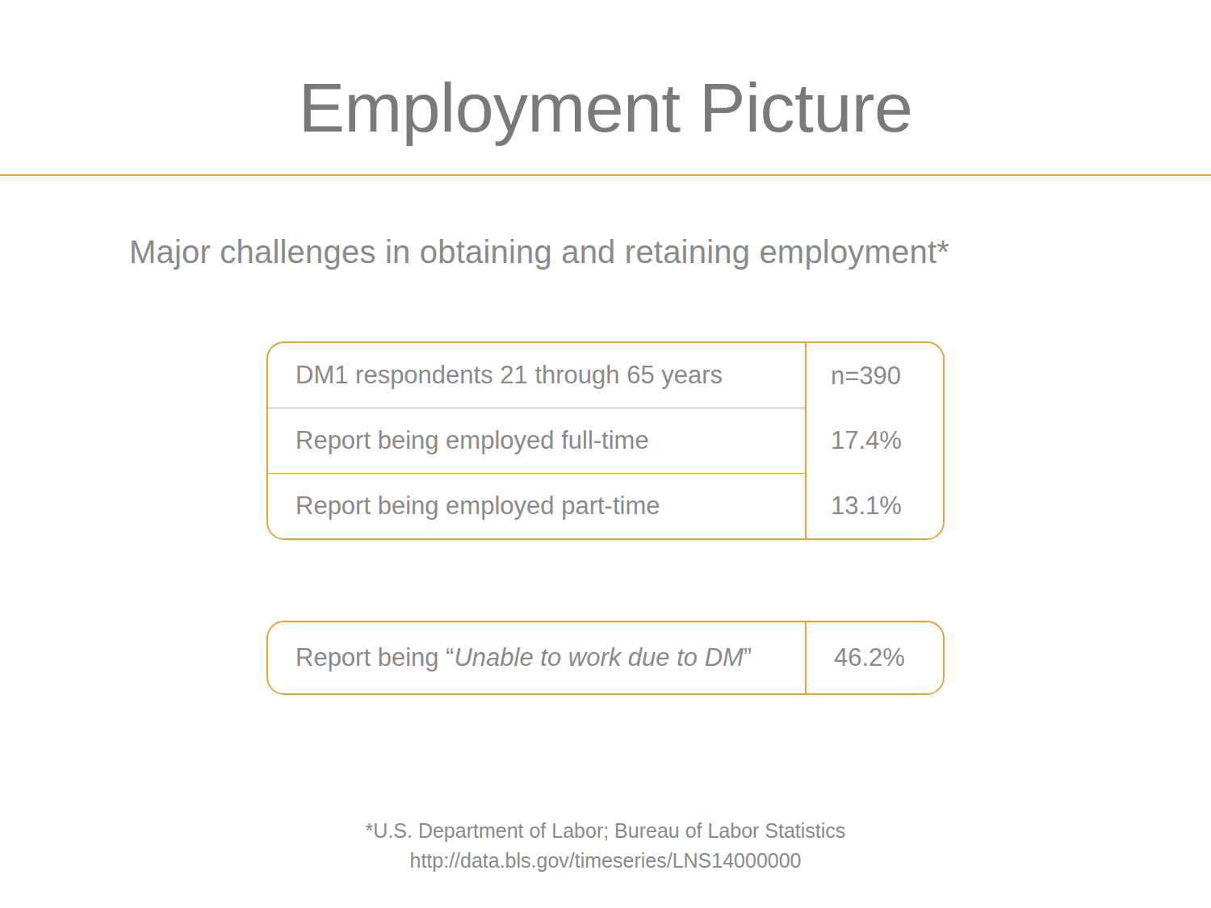Employment Picture
Major challenges in obtaining and retaining employment*
| DM1 respondents 21 through 65 years | n=390 |
| Report being employed full-time | 17.4% |
| Report being employed part-time | 13.1% |
| Report being “ Unable to work due to DM ” | 46.2% |
*U.S. Department of Labor; Bureau of Labor Statistics
http://data.bls.gov/timeseries/LNS14000000